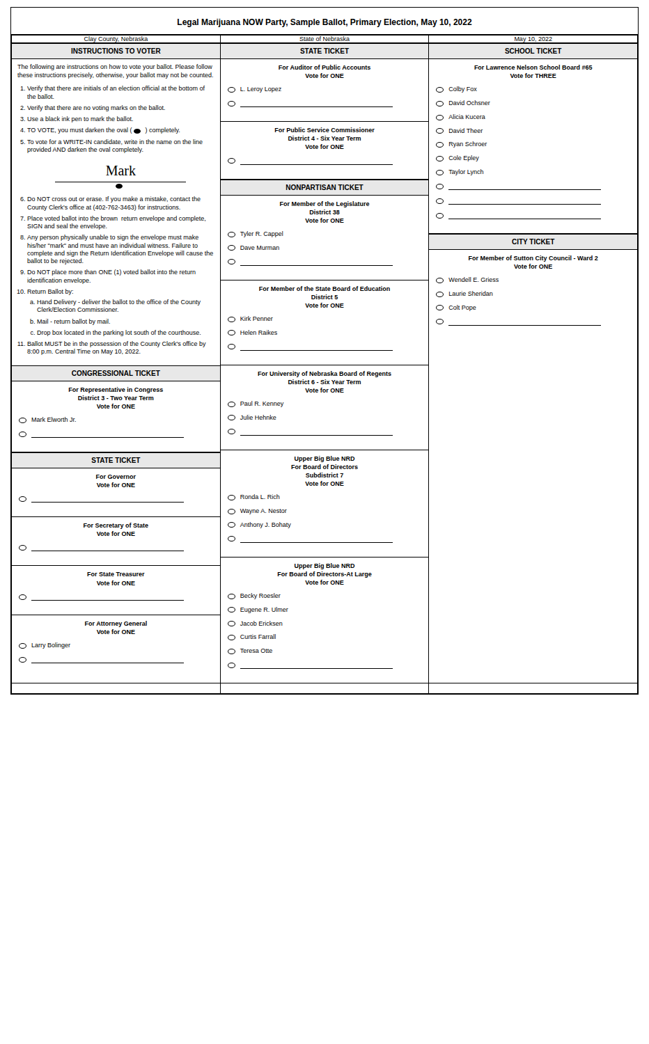Legal Marijuana NOW Party, Sample Ballot, Primary Election, May 10, 2022
| Clay County, Nebraska | State of Nebraska | May 10, 2022 |
| INSTRUCTIONS TO VOTER The following are instructions on how to vote your ballot. Please follow these instructions precisely, otherwise, your ballot may not be counted. Verify that there are initials of an election official at the bottom of the ballot. Verify that there are no voting marks on the ballot. Use a black ink pen to mark the ballot. TO VOTE, you must darken the oval ( ) completely. To vote for a WRITE-IN candidate, write in the name on the line provided AND darken the oval completely. Mark Do NOT cross out or erase. If you make a mistake, contact the County Clerk's office at (402-762-3463) for instructions. Place voted ballot into the brown return envelope and complete, SIGN and seal the envelope. Any person physically unable to sign the envelope must make his/her "mark" and must have an individual witness. Failure to complete and sign the Return Identification Envelope will cause the ballot to be rejected. Do NOT place more than ONE (1) voted ballot into the return identification envelope. Return Ballot by: Hand Delivery - deliver the ballot to the office of the County Clerk/Election Commissioner. Mail - return ballot by mail. Drop box located in the parking lot south of the courthouse. Ballot MUST be in the possession of the County Clerk's office by 8:00 p.m. Central Time on May 10, 2022. CONGRESSIONAL TICKET For Representative in Congress District 3 - Two Year Term Vote for ONE Mark Elworth Jr. STATE TICKET For Governor Vote for ONE For Secretary of State Vote for ONE For State Treasurer Vote for ONE For Attorney General Vote for ONE Larry Bolinger | STATE TICKET For Auditor of Public Accounts Vote for ONE L. Leroy Lopez For Public Service Commissioner District 4 - Six Year Term Vote for ONE NONPARTISAN TICKET For Member of the Legislature District 38 Vote for ONE Tyler R. Cappel Dave Murman For Member of the State Board of Education District 5 Vote for ONE Kirk Penner Helen Raikes For University of Nebraska Board of Regents District 6 - Six Year Term Vote for ONE Paul R. Kenney Julie Hehnke Upper Big Blue NRD For Board of Directors Subdistrict 7 Vote for ONE Ronda L. Rich Wayne A. Nestor Anthony J. Bohaty Upper Big Blue NRD For Board of Directors-At Large Vote for ONE Becky Roesler Eugene R. Ulmer Jacob Ericksen Curtis Farrall Teresa Otte | SCHOOL TICKET For Lawrence Nelson School Board #65 Vote for THREE Colby Fox David Ochsner Alicia Kucera David Theer Ryan Schroer Cole Epley Taylor Lynch CITY TICKET For Member of Sutton City Council - Ward 2 Vote for ONE Wendell E. Griess Laurie Sheridan Colt Pope |